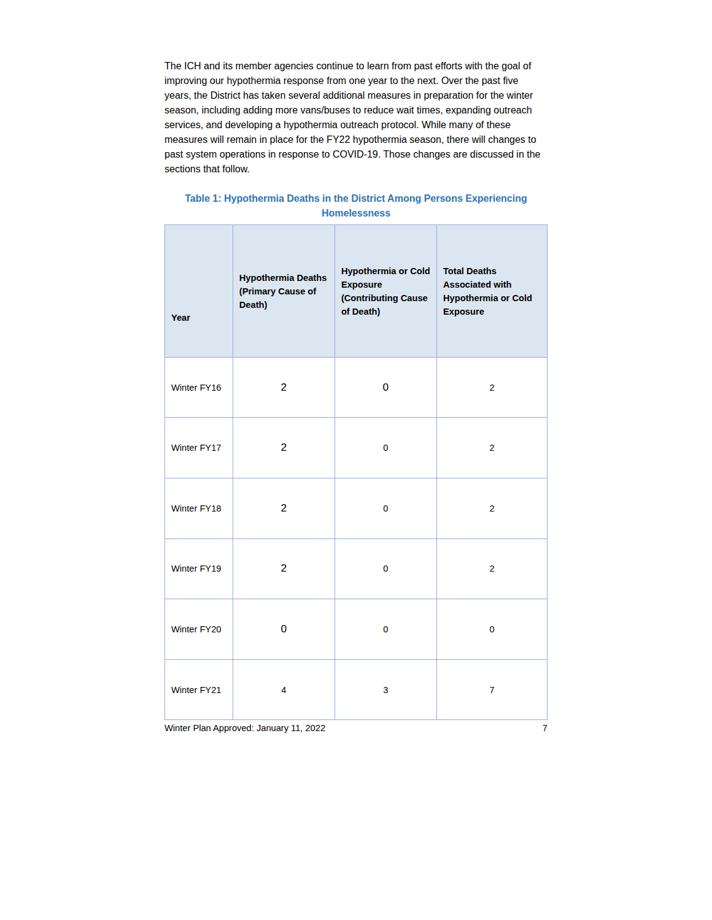The ICH and its member agencies continue to learn from past efforts with the goal of improving our hypothermia response from one year to the next. Over the past five years, the District has taken several additional measures in preparation for the winter season, including adding more vans/buses to reduce wait times, expanding outreach services, and developing a hypothermia outreach protocol. While many of these measures will remain in place for the FY22 hypothermia season, there will changes to past system operations in response to COVID-19. Those changes are discussed in the sections that follow.
Table 1: Hypothermia Deaths in the District Among Persons Experiencing Homelessness
| Year | Hypothermia Deaths (Primary Cause of Death) | Hypothermia or Cold Exposure (Contributing Cause of Death) | Total Deaths Associated with Hypothermia or Cold Exposure |
| --- | --- | --- | --- |
| Winter FY16 | 2 | 0 | 2 |
| Winter FY17 | 2 | 0 | 2 |
| Winter FY18 | 2 | 0 | 2 |
| Winter FY19 | 2 | 0 | 2 |
| Winter FY20 | 0 | 0 | 0 |
| Winter FY21 | 4 | 3 | 7 |
Winter Plan Approved: January 11, 2022 7